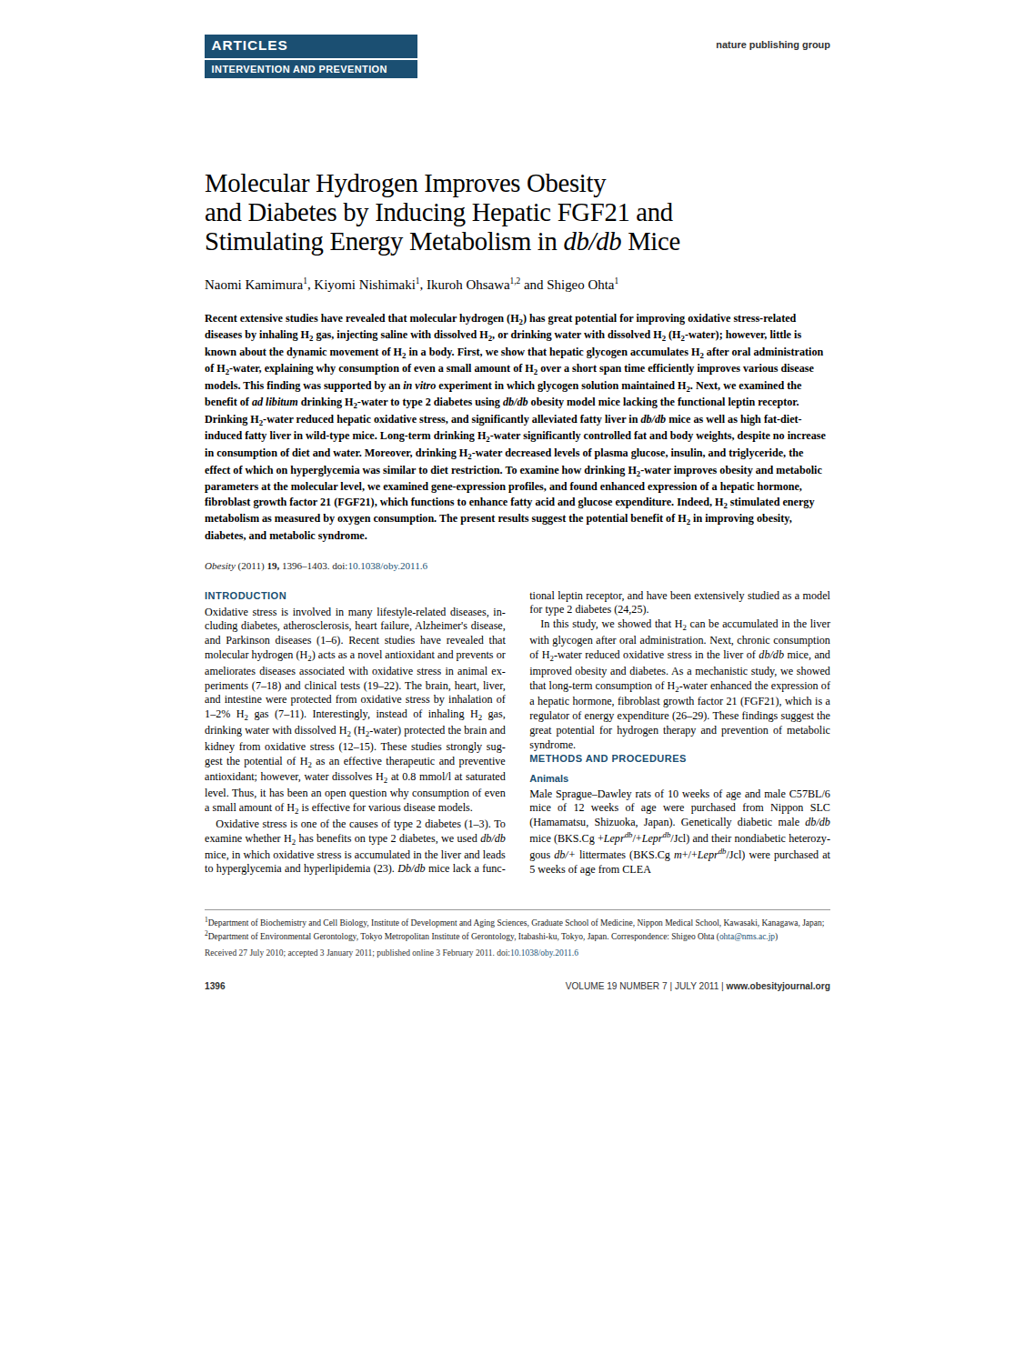ARTICLES
INTERVENTION AND PREVENTION
nature publishing group
Molecular Hydrogen Improves Obesity
and Diabetes by Inducing Hepatic FGF21 and
Stimulating Energy Metabolism in db/db Mice
Naomi Kamimura1, Kiyomi Nishimaki1, Ikuroh Ohsawa1,2 and Shigeo Ohta1
Recent extensive studies have revealed that molecular hydrogen (H2) has great potential for improving oxidative stress-related diseases by inhaling H2 gas, injecting saline with dissolved H2, or drinking water with dissolved H2 (H2-water); however, little is known about the dynamic movement of H2 in a body. First, we show that hepatic glycogen accumulates H2 after oral administration of H2-water, explaining why consumption of even a small amount of H2 over a short span time efficiently improves various disease models. This finding was supported by an in vitro experiment in which glycogen solution maintained H2. Next, we examined the benefit of ad libitum drinking H2-water to type 2 diabetes using db/db obesity model mice lacking the functional leptin receptor. Drinking H2-water reduced hepatic oxidative stress, and significantly alleviated fatty liver in db/db mice as well as high fat-diet-induced fatty liver in wild-type mice. Long-term drinking H2-water significantly controlled fat and body weights, despite no increase in consumption of diet and water. Moreover, drinking H2-water decreased levels of plasma glucose, insulin, and triglyceride, the effect of which on hyperglycemia was similar to diet restriction. To examine how drinking H2-water improves obesity and metabolic parameters at the molecular level, we examined gene-expression profiles, and found enhanced expression of a hepatic hormone, fibroblast growth factor 21 (FGF21), which functions to enhance fatty acid and glucose expenditure. Indeed, H2 stimulated energy metabolism as measured by oxygen consumption. The present results suggest the potential benefit of H2 in improving obesity, diabetes, and metabolic syndrome.
Obesity (2011) 19, 1396–1403. doi:10.1038/oby.2011.6
Introduction
Oxidative stress is involved in many lifestyle-related diseases, including diabetes, atherosclerosis, heart failure, Alzheimer's disease, and Parkinson diseases (1–6). Recent studies have revealed that molecular hydrogen (H2) acts as a novel antioxidant and prevents or ameliorates diseases associated with oxidative stress in animal experiments (7–18) and clinical tests (19–22). The brain, heart, liver, and intestine were protected from oxidative stress by inhalation of 1–2% H2 gas (7–11). Interestingly, instead of inhaling H2 gas, drinking water with dissolved H2 (H2-water) protected the brain and kidney from oxidative stress (12–15). These studies strongly suggest the potential of H2 as an effective therapeutic and preventive antioxidant; however, water dissolves H2 at 0.8 mmol/l at saturated level. Thus, it has been an open question why consumption of even a small amount of H2 is effective for various disease models.
Oxidative stress is one of the causes of type 2 diabetes (1–3). To examine whether H2 has benefits on type 2 diabetes, we used db/db mice, in which oxidative stress is accumulated in the liver and leads to hyperglycemia and hyperlipidemia (23). Db/db mice lack a functional leptin receptor, and have been extensively studied as a model for type 2 diabetes (24,25).
In this study, we showed that H2 can be accumulated in the liver with glycogen after oral administration. Next, chronic consumption of H2-water reduced oxidative stress in the liver of db/db mice, and improved obesity and diabetes. As a mechanistic study, we showed that long-term consumption of H2-water enhanced the expression of a hepatic hormone, fibroblast growth factor 21 (FGF21), which is a regulator of energy expenditure (26–29). These findings suggest the great potential for hydrogen therapy and prevention of metabolic syndrome.
Methods and Procedures
Animals
Male Sprague–Dawley rats of 10 weeks of age and male C57BL/6 mice of 12 weeks of age were purchased from Nippon SLC (Hamamatsu, Shizuoka, Japan). Genetically diabetic male db/db mice (BKS.Cg +Leprdb/+Leprdb/Jcl) and their nondiabetic heterozygous db/+ littermates (BKS.Cg m+/+Leprdb/Jcl) were purchased at 5 weeks of age from CLEA
1Department of Biochemistry and Cell Biology, Institute of Development and Aging Sciences, Graduate School of Medicine, Nippon Medical School, Kawasaki, Kanagawa, Japan; 2Department of Environmental Gerontology, Tokyo Metropolitan Institute of Gerontology, Itabashi-ku, Tokyo, Japan. Correspondence: Shigeo Ohta (ohta@nms.ac.jp)
Received 27 July 2010; accepted 3 January 2011; published online 3 February 2011. doi:10.1038/oby.2011.6
1396
VOLUME 19 NUMBER 7 | JULY 2011 | www.obesityjournal.org